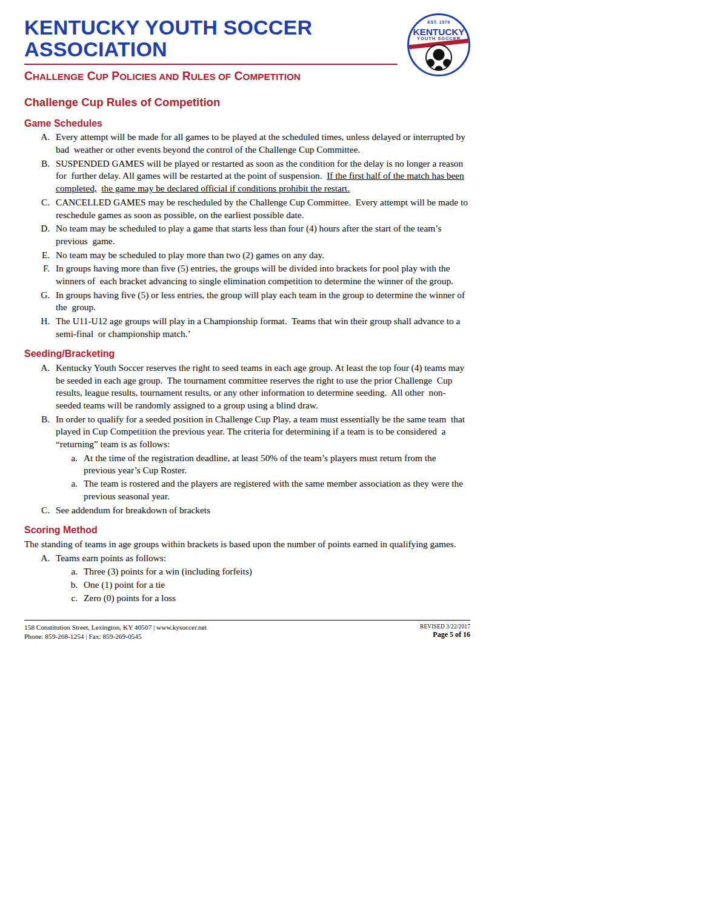EST. 1979
KENTUCKY
YOUTH SOCCER
KENTUCKY YOUTH SOCCER ASSOCIATION
CHALLENGE CUP POLICIES AND RULES OF COMPETITION
Challenge Cup Rules of Competition
Game Schedules
Every attempt will be made for all games to be played at the scheduled times, unless delayed or interrupted by bad weather or other events beyond the control of the Challenge Cup Committee.
SUSPENDED GAMES will be played or restarted as soon as the condition for the delay is no longer a reason for further delay. All games will be restarted at the point of suspension. If the first half of the match has been completed, the game may be declared official if conditions prohibit the restart.
CANCELLED GAMES may be rescheduled by the Challenge Cup Committee. Every attempt will be made to reschedule games as soon as possible, on the earliest possible date.
No team may be scheduled to play a game that starts less than four (4) hours after the start of the team’s previous game.
No team may be scheduled to play more than two (2) games on any day.
In groups having more than five (5) entries, the groups will be divided into brackets for pool play with the winners of each bracket advancing to single elimination competition to determine the winner of the group.
In groups having five (5) or less entries, the group will play each team in the group to determine the winner of the group.
The U11-U12 age groups will play in a Championship format. Teams that win their group shall advance to a semi-final or championship match.’
Seeding/Bracketing
Kentucky Youth Soccer reserves the right to seed teams in each age group. At least the top four (4) teams may be seeded in each age group. The tournament committee reserves the right to use the prior Challenge Cup results, league results, tournament results, or any other information to determine seeding. All other non-seeded teams will be randomly assigned to a group using a blind draw.
In order to qualify for a seeded position in Challenge Cup Play, a team must essentially be the same team that played in Cup Competition the previous year. The criteria for determining if a team is to be considered a “returning” team is as follows:
At the time of the registration deadline, at least 50% of the team’s players must return from the previous year’s Cup Roster.
The team is rostered and the players are registered with the same member association as they were the previous seasonal year.
See addendum for breakdown of brackets
Scoring Method
The standing of teams in age groups within brackets is based upon the number of points earned in qualifying games.
Teams earn points as follows:
Three (3) points for a win (including forfeits)
One (1) point for a tie
Zero (0) points for a loss
158 Constitution Street, Lexington, KY 40507 | www.kysoccer.net
Phone: 859-268-1254 | Fax: 859-269-0545
REVISED 3/22/2017
Page 5 of 16